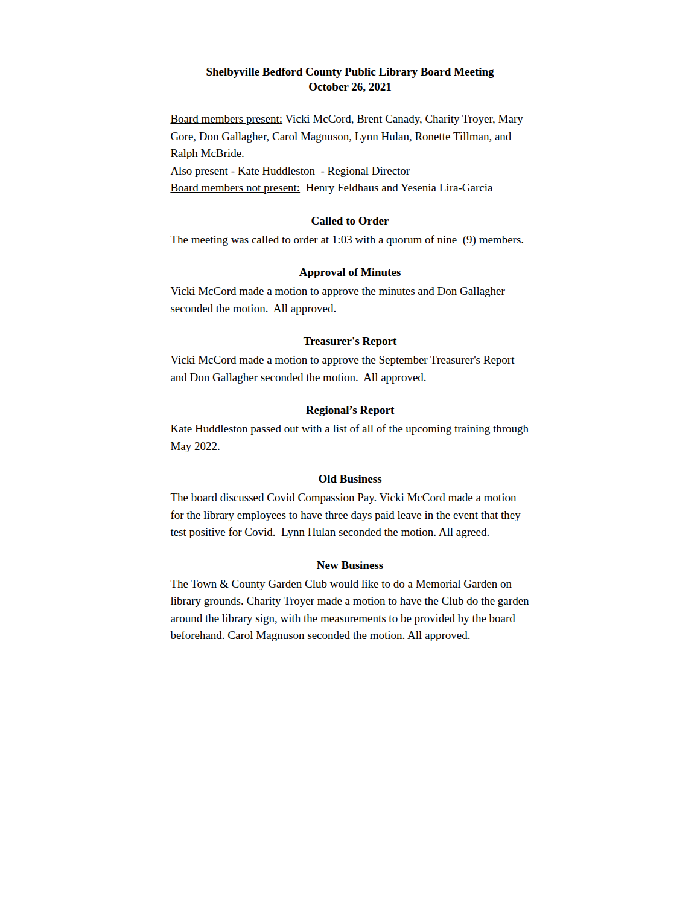Shelbyville Bedford County Public Library Board Meeting
October 26, 2021
Board members present: Vicki McCord, Brent Canady, Charity Troyer, Mary Gore, Don Gallagher, Carol Magnuson, Lynn Hulan, Ronette Tillman, and Ralph McBride.
Also present - Kate Huddleston - Regional Director
Board members not present: Henry Feldhaus and Yesenia Lira-Garcia
Called to Order
The meeting was called to order at 1:03 with a quorum of nine (9) members.
Approval of Minutes
Vicki McCord made a motion to approve the minutes and Don Gallagher seconded the motion. All approved.
Treasurer's Report
Vicki McCord made a motion to approve the September Treasurer's Report and Don Gallagher seconded the motion. All approved.
Regional’s Report
Kate Huddleston passed out with a list of all of the upcoming training through May 2022.
Old Business
The board discussed Covid Compassion Pay. Vicki McCord made a motion for the library employees to have three days paid leave in the event that they test positive for Covid. Lynn Hulan seconded the motion. All agreed.
New Business
The Town & County Garden Club would like to do a Memorial Garden on library grounds. Charity Troyer made a motion to have the Club do the garden around the library sign, with the measurements to be provided by the board beforehand. Carol Magnuson seconded the motion. All approved.